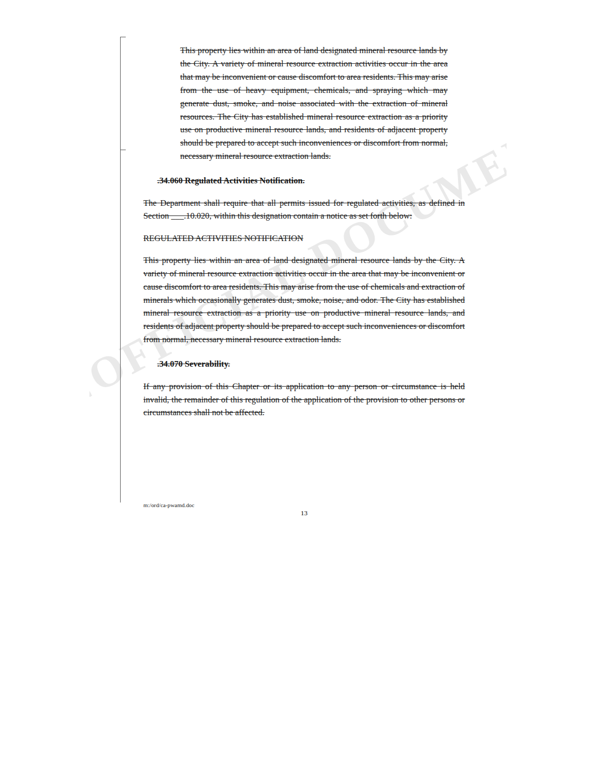UNOFFICIAL DOCUMENT
This property lies within an area of land designated mineral resource lands by the City. A variety of mineral resource extraction activities occur in the area that may be inconvenient or cause discomfort to area residents. This may arise from the use of heavy equipment, chemicals, and spraying which may generate dust, smoke, and noise associated with the extraction of mineral resources. The City has established mineral resource extraction as a priority use on productive mineral resource lands, and residents of adjacent property should be prepared to accept such inconveniences or discomfort from normal, necessary mineral resource extraction lands.
.34.060 Regulated Activities Notification.
The Department shall require that all permits issued for regulated activities, as defined in Section ___.10.020, within this designation contain a notice as set forth below:
REGULATED ACTIVITIES NOTIFICATION
This property lies within an area of land designated mineral resource lands by the City. A variety of mineral resource extraction activities occur in the area that may be inconvenient or cause discomfort to area residents. This may arise from the use of chemicals and extraction of minerals which occasionally generates dust, smoke, noise, and odor. The City has established mineral resource extraction as a priority use on productive mineral resource lands, and residents of adjacent property should be prepared to accept such inconveniences or discomfort from normal, necessary mineral resource extraction lands.
.34.070 Severability.
If any provision of this Chapter or its application to any person or circumstance is held invalid, the remainder of this regulation of the application of the provision to other persons or circumstances shall not be affected.
m:/ord/ca-pwamd.doc
13